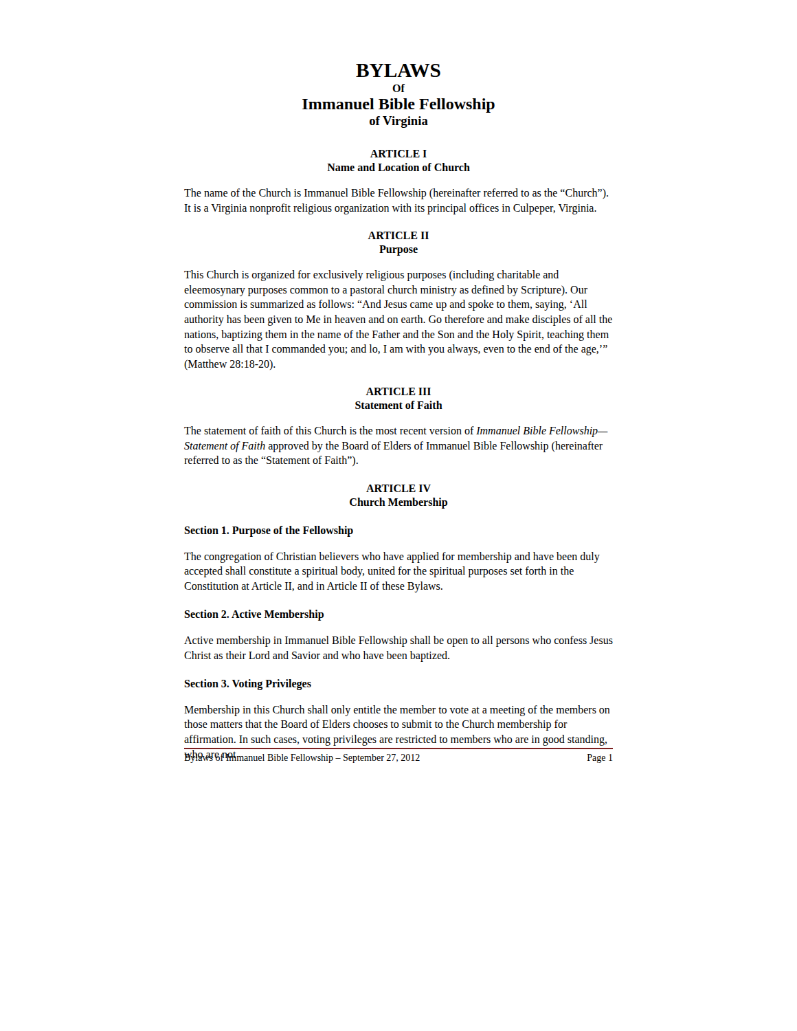BYLAWS
Of
Immanuel Bible Fellowship
of Virginia
ARTICLE IName and Location of Church
The name of the Church is Immanuel Bible Fellowship (hereinafter referred to as the “Church”). It is a Virginia nonprofit religious organization with its principal offices in Culpeper, Virginia.
ARTICLE IIPurpose
This Church is organized for exclusively religious purposes (including charitable and eleemosynary purposes common to a pastoral church ministry as defined by Scripture). Our commission is summarized as follows: “And Jesus came up and spoke to them, saying, ‘All authority has been given to Me in heaven and on earth. Go therefore and make disciples of all the nations, baptizing them in the name of the Father and the Son and the Holy Spirit, teaching them to observe all that I commanded you; and lo, I am with you always, even to the end of the age,’” (Matthew 28:18-20).
ARTICLE IIIStatement of Faith
The statement of faith of this Church is the most recent version of Immanuel Bible Fellowship—Statement of Faith approved by the Board of Elders of Immanuel Bible Fellowship (hereinafter referred to as the “Statement of Faith”).
ARTICLE IVChurch Membership
Section 1. Purpose of the Fellowship
The congregation of Christian believers who have applied for membership and have been duly accepted shall constitute a spiritual body, united for the spiritual purposes set forth in the Constitution at Article II, and in Article II of these Bylaws.
Section 2. Active Membership
Active membership in Immanuel Bible Fellowship shall be open to all persons who confess Jesus Christ as their Lord and Savior and who have been baptized.
Section 3. Voting Privileges
Membership in this Church shall only entitle the member to vote at a meeting of the members on those matters that the Board of Elders chooses to submit to the Church membership for affirmation. In such cases, voting privileges are restricted to members who are in good standing, who are not
Bylaws of Immanuel Bible Fellowship – September 27, 2012 Page 1